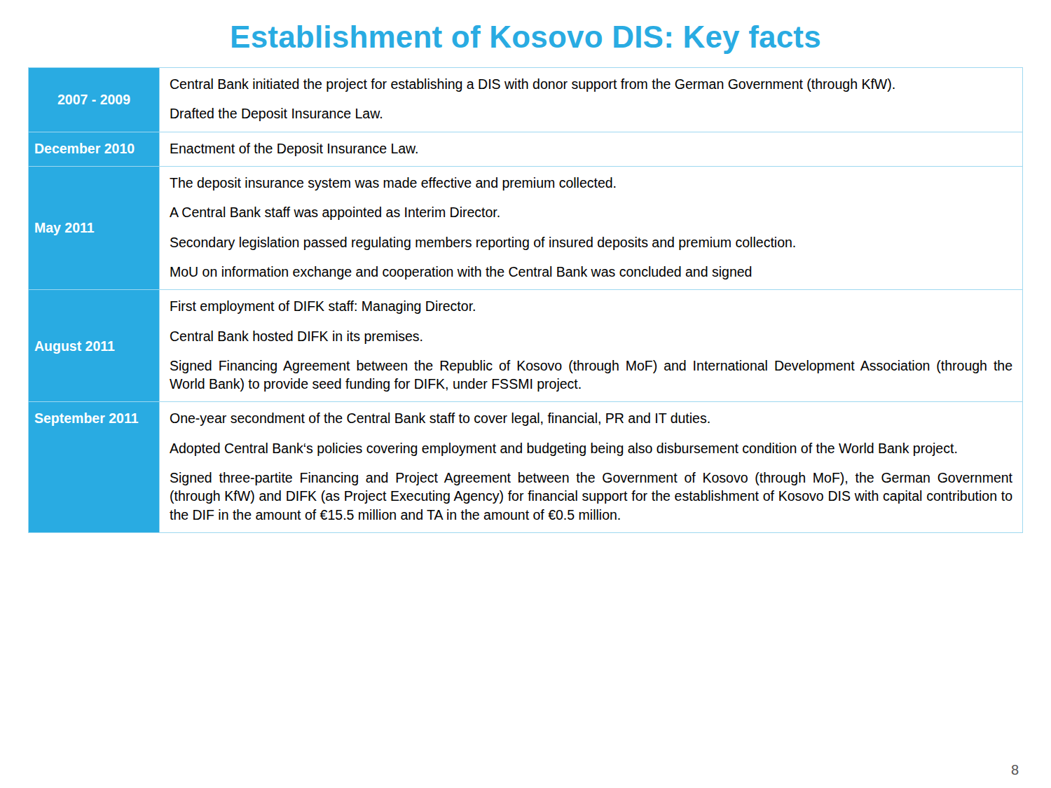Establishment of Kosovo DIS: Key facts
| 2007 - 2009 | Central Bank initiated the project for establishing a DIS with donor support from the German Government (through KfW). Drafted the Deposit Insurance Law. |
| December 2010 | Enactment of the Deposit Insurance Law. |
| May 2011 | The deposit insurance system was made effective and premium collected. A Central Bank staff was appointed as Interim Director. Secondary legislation passed regulating members reporting of insured deposits and premium collection. MoU on information exchange and cooperation with the Central Bank was concluded and signed |
| August 2011 | First employment of DIFK staff: Managing Director. Central Bank hosted DIFK in its premises. Signed Financing Agreement between the Republic of Kosovo (through MoF) and International Development Association (through the World Bank) to provide seed funding for DIFK, under FSSMI project. |
| September 2011 | One-year secondment of the Central Bank staff to cover legal, financial, PR and IT duties. Adopted Central Bank‘s policies covering employment and budgeting being also disbursement condition of the World Bank project. Signed three-partite Financing and Project Agreement between the Government of Kosovo (through MoF), the German Government (through KfW) and DIFK (as Project Executing Agency) for financial support for the establishment of Kosovo DIS with capital contribution to the DIF in the amount of €15.5 million and TA in the amount of €0.5 million. |
8